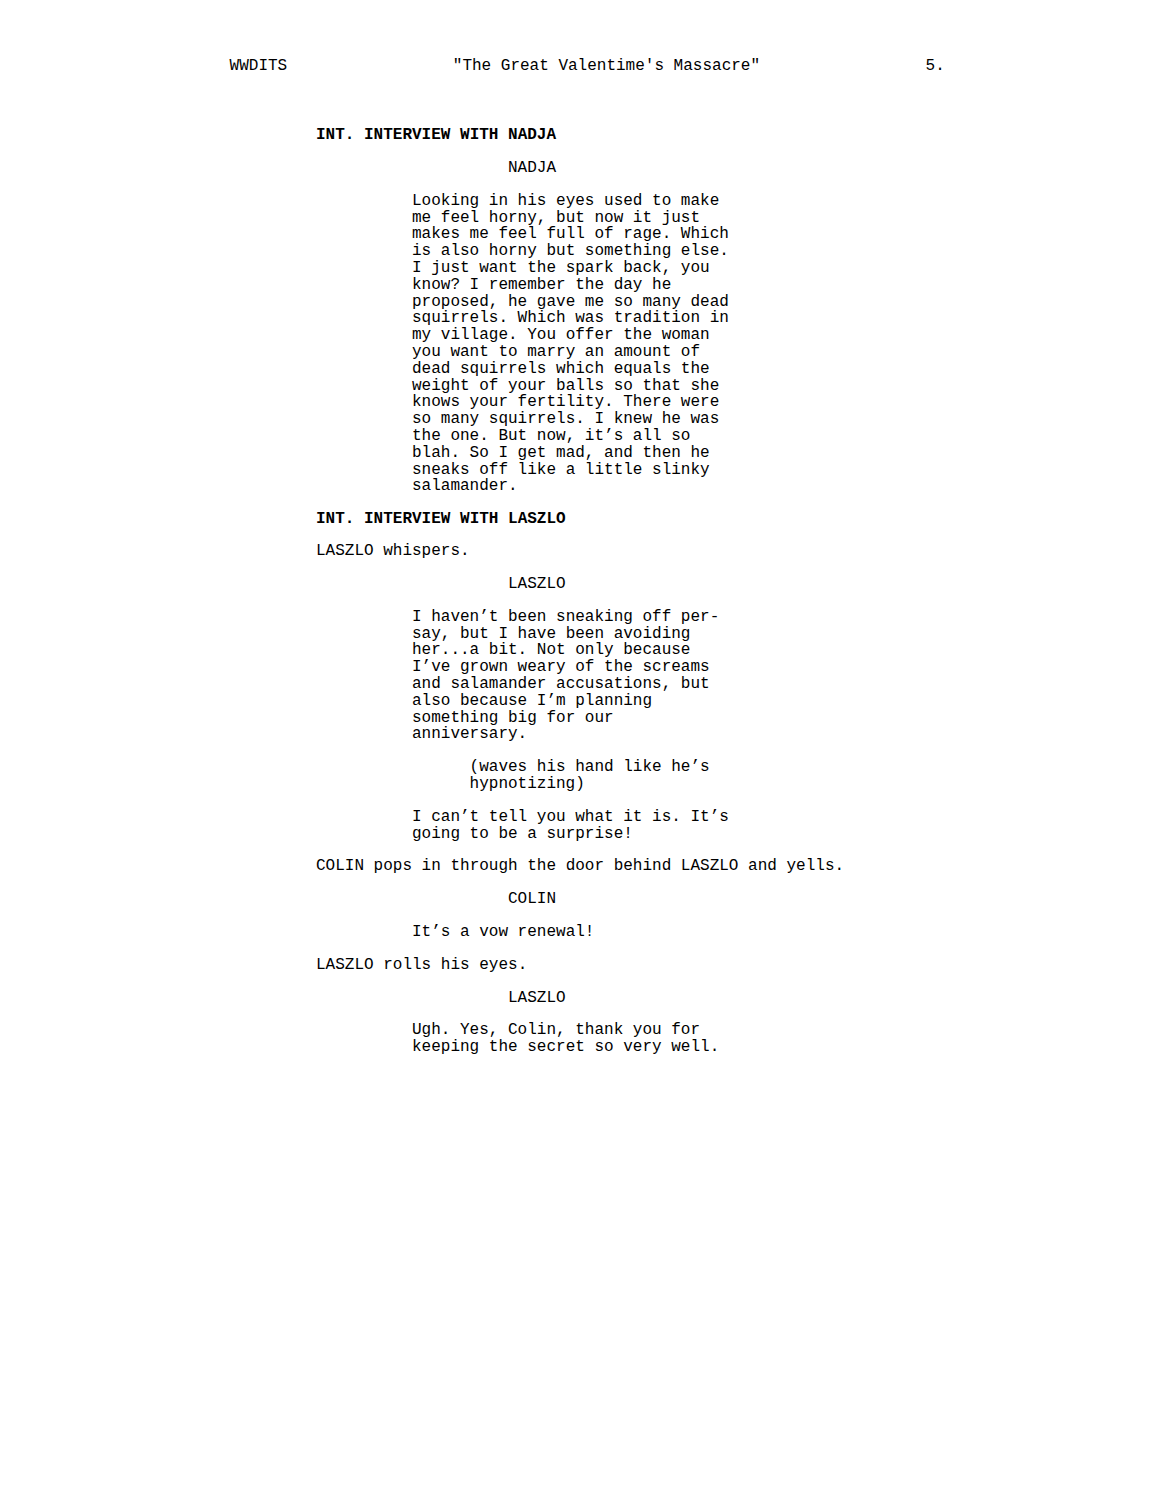WWDITS "The Great Valentime's Massacre" 5.
INT. INTERVIEW WITH NADJA
NADJA
Looking in his eyes used to make me feel horny, but now it just makes me feel full of rage. Which is also horny but something else. I just want the spark back, you know? I remember the day he proposed, he gave me so many dead squirrels. Which was tradition in my village. You offer the woman you want to marry an amount of dead squirrels which equals the weight of your balls so that she knows your fertility. There were so many squirrels. I knew he was the one. But now, it’s all so blah. So I get mad, and then he sneaks off like a little slinky salamander.
INT. INTERVIEW WITH LASZLO
LASZLO whispers.
LASZLO
I haven’t been sneaking off per-say, but I have been avoiding her...a bit. Not only because I’ve grown weary of the screams and salamander accusations, but also because I’m planning something big for our anniversary.
(waves his hand like he’s hypnotizing)
I can’t tell you what it is. It’s going to be a surprise!
COLIN pops in through the door behind LASZLO and yells.
COLIN
It’s a vow renewal!
LASZLO rolls his eyes.
LASZLO
Ugh. Yes, Colin, thank you for keeping the secret so very well.